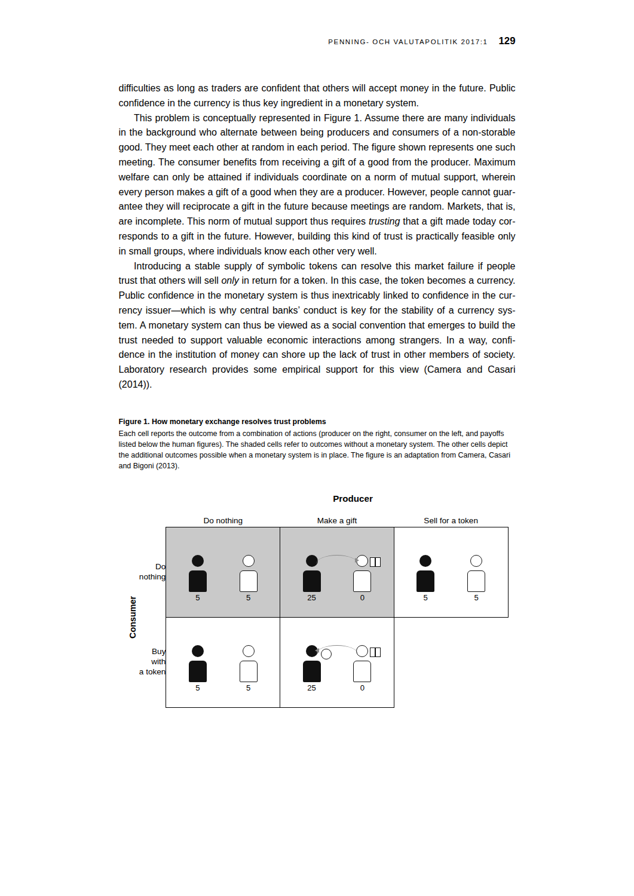Penning- och valutapolitik 2017:1 129
difficulties as long as traders are confident that others will accept money in the future. Public confidence in the currency is thus key ingredient in a monetary system.
This problem is conceptually represented in Figure 1. Assume there are many individuals in the background who alternate between being producers and consumers of a non-storable good. They meet each other at random in each period. The figure shown represents one such meeting. The consumer benefits from receiving a gift of a good from the producer. Maximum welfare can only be attained if individuals coordinate on a norm of mutual support, wherein every person makes a gift of a good when they are a producer. However, people cannot guarantee they will reciprocate a gift in the future because meetings are random. Markets, that is, are incomplete. This norm of mutual support thus requires trusting that a gift made today corresponds to a gift in the future. However, building this kind of trust is practically feasible only in small groups, where individuals know each other very well.
Introducing a stable supply of symbolic tokens can resolve this market failure if people trust that others will sell only in return for a token. In this case, the token becomes a currency. Public confidence in the monetary system is thus inextricably linked to confidence in the currency issuer—which is why central banks’ conduct is key for the stability of a currency system. A monetary system can thus be viewed as a social convention that emerges to build the trust needed to support valuable economic interactions among strangers. In a way, confidence in the institution of money can shore up the lack of trust in other members of society. Laboratory research provides some empirical support for this view (Camera and Casari (2014)).
Figure 1. How monetary exchange resolves trust problems
Each cell reports the outcome from a combination of actions (producer on the right, consumer on the left, and payoffs listed below the human figures). The shaded cells refer to outcomes without a monetary system. The other cells depict the additional outcomes possible when a monetary system is in place. The figure is an adaptation from Camera, Casari and Bigoni (2013).
Producer
| | | Do nothing | Make a gift | Sell for a token |
| Consumer | Do nothing | 5 5 | 25 0 | 5 5 |
| Buy with a token | 5 5 | 25 0 | |